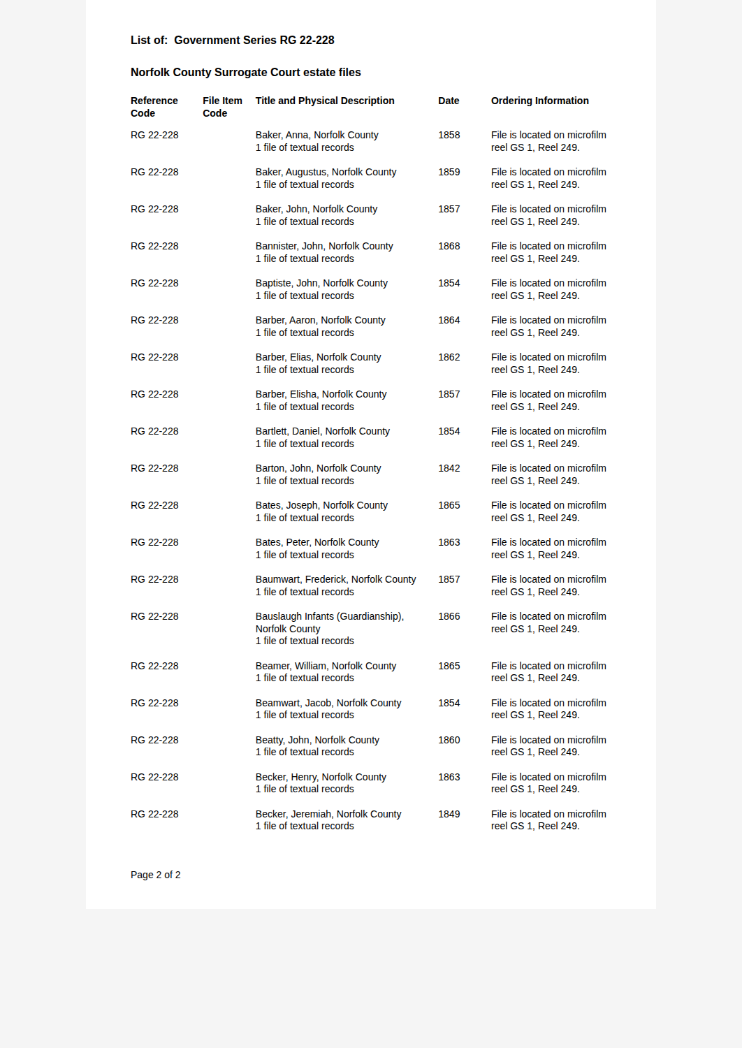List of: Government Series RG 22-228
Norfolk County Surrogate Court estate files
| Reference Code | File Item Code | Title and Physical Description | Date | Ordering Information |
| --- | --- | --- | --- | --- |
| RG 22-228 | | Baker, Anna, Norfolk County 1 file of textual records | 1858 | File is located on microfilm reel GS 1, Reel 249. |
| RG 22-228 | | Baker, Augustus, Norfolk County 1 file of textual records | 1859 | File is located on microfilm reel GS 1, Reel 249. |
| RG 22-228 | | Baker, John, Norfolk County 1 file of textual records | 1857 | File is located on microfilm reel GS 1, Reel 249. |
| RG 22-228 | | Bannister, John, Norfolk County 1 file of textual records | 1868 | File is located on microfilm reel GS 1, Reel 249. |
| RG 22-228 | | Baptiste, John, Norfolk County 1 file of textual records | 1854 | File is located on microfilm reel GS 1, Reel 249. |
| RG 22-228 | | Barber, Aaron, Norfolk County 1 file of textual records | 1864 | File is located on microfilm reel GS 1, Reel 249. |
| RG 22-228 | | Barber, Elias, Norfolk County 1 file of textual records | 1862 | File is located on microfilm reel GS 1, Reel 249. |
| RG 22-228 | | Barber, Elisha, Norfolk County 1 file of textual records | 1857 | File is located on microfilm reel GS 1, Reel 249. |
| RG 22-228 | | Bartlett, Daniel, Norfolk County 1 file of textual records | 1854 | File is located on microfilm reel GS 1, Reel 249. |
| RG 22-228 | | Barton, John, Norfolk County 1 file of textual records | 1842 | File is located on microfilm reel GS 1, Reel 249. |
| RG 22-228 | | Bates, Joseph, Norfolk County 1 file of textual records | 1865 | File is located on microfilm reel GS 1, Reel 249. |
| RG 22-228 | | Bates, Peter, Norfolk County 1 file of textual records | 1863 | File is located on microfilm reel GS 1, Reel 249. |
| RG 22-228 | | Baumwart, Frederick, Norfolk County 1 file of textual records | 1857 | File is located on microfilm reel GS 1, Reel 249. |
| RG 22-228 | | Bauslaugh Infants (Guardianship), Norfolk County 1 file of textual records | 1866 | File is located on microfilm reel GS 1, Reel 249. |
| RG 22-228 | | Beamer, William, Norfolk County 1 file of textual records | 1865 | File is located on microfilm reel GS 1, Reel 249. |
| RG 22-228 | | Beamwart, Jacob, Norfolk County 1 file of textual records | 1854 | File is located on microfilm reel GS 1, Reel 249. |
| RG 22-228 | | Beatty, John, Norfolk County 1 file of textual records | 1860 | File is located on microfilm reel GS 1, Reel 249. |
| RG 22-228 | | Becker, Henry, Norfolk County 1 file of textual records | 1863 | File is located on microfilm reel GS 1, Reel 249. |
| RG 22-228 | | Becker, Jeremiah, Norfolk County 1 file of textual records | 1849 | File is located on microfilm reel GS 1, Reel 249. |
Page 2 of 2